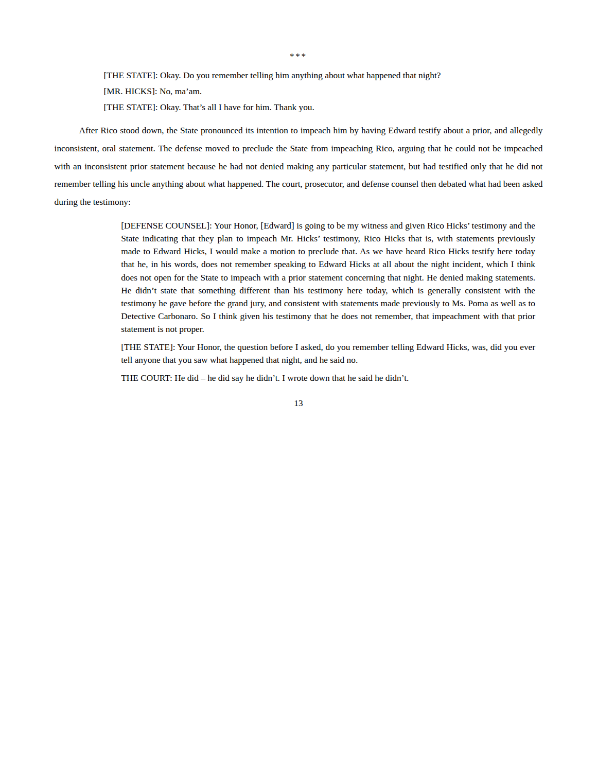***
[THE STATE]: Okay. Do you remember telling him anything about what happened that night?
[MR. HICKS]: No, ma’am.
[THE STATE]: Okay. That’s all I have for him. Thank you.
After Rico stood down, the State pronounced its intention to impeach him by having Edward testify about a prior, and allegedly inconsistent, oral statement. The defense moved to preclude the State from impeaching Rico, arguing that he could not be impeached with an inconsistent prior statement because he had not denied making any particular statement, but had testified only that he did not remember telling his uncle anything about what happened. The court, prosecutor, and defense counsel then debated what had been asked during the testimony:
[DEFENSE COUNSEL]: Your Honor, [Edward] is going to be my witness and given Rico Hicks’ testimony and the State indicating that they plan to impeach Mr. Hicks’ testimony, Rico Hicks that is, with statements previously made to Edward Hicks, I would make a motion to preclude that. As we have heard Rico Hicks testify here today that he, in his words, does not remember speaking to Edward Hicks at all about the night incident, which I think does not open for the State to impeach with a prior statement concerning that night. He denied making statements. He didn’t state that something different than his testimony here today, which is generally consistent with the testimony he gave before the grand jury, and consistent with statements made previously to Ms. Poma as well as to Detective Carbonaro. So I think given his testimony that he does not remember, that impeachment with that prior statement is not proper.
[THE STATE]: Your Honor, the question before I asked, do you remember telling Edward Hicks, was, did you ever tell anyone that you saw what happened that night, and he said no.
THE COURT: He did – he did say he didn’t. I wrote down that he said he didn’t.
13